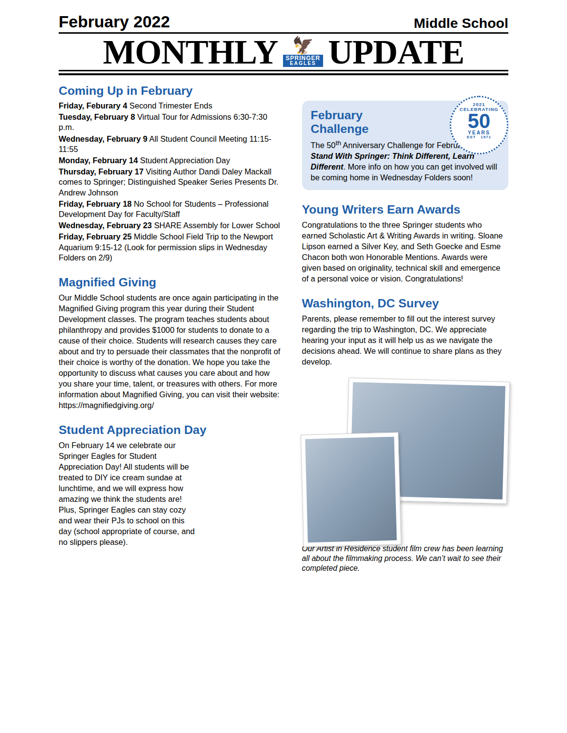February 2022 Middle School
MONTHLY 🦅 SPRINGEREAGLES UPDATE
Coming Up in February
Friday, Feburary 4 Second Trimester Ends
Tuesday, February 8 Virtual Tour for Admissions 6:30-7:30 p.m.
Wednesday, February 9 All Student Council Meeting 11:15-11:55
Monday, February 14 Student Appreciation Day
Thursday, February 17 Visiting Author Dandi Daley Mackall comes to Springer; Distinguished Speaker Series Presents Dr. Andrew Johnson
Friday, February 18 No School for Students – Professional Development Day for Faculty/Staff
Wednesday, February 23 SHARE Assembly for Lower School
Friday, February 25 Middle School Field Trip to the Newport Aquarium 9:15-12 (Look for permission slips in Wednesday Folders on 2/9)
Magnified Giving
Our Middle School students are once again participating in the Magnified Giving program this year during their Student Development classes. The program teaches students about philanthropy and provides $1000 for students to donate to a cause of their choice. Students will research causes they care about and try to persuade their classmates that the nonprofit of their choice is worthy of the donation. We hope you take the opportunity to discuss what causes you care about and how you share your time, talent, or treasures with others. For more information about Magnified Giving, you can visit their website: https://magnifiedgiving.org/
Student Appreciation Day
On February 14 we celebrate our Springer Eagles for Student Appreciation Day! All students will be treated to DIY ice cream sundae at lunchtime, and we will express how amazing we think the students are! Plus, Springer Eagles can stay cozy and wear their PJs to school on this day (school appropriate of course, and no slippers please).
2021
CELEBRATING
50
YEARS
EST 1971
February
Challenge
The 50th Anniversary Challenge for February is I Stand With Springer: Think Different, Learn Different. More info on how you can get involved will be coming home in Wednesday Folders soon!
Young Writers Earn Awards
Congratulations to the three Springer students who earned Scholastic Art & Writing Awards in writing. Sloane Lipson earned a Silver Key, and Seth Goecke and Esme Chacon both won Honorable Mentions. Awards were given based on originality, technical skill and emergence of a personal voice or vision. Congratulations!
Washington, DC Survey
Parents, please remember to fill out the interest survey regarding the trip to Washington, DC. We appreciate hearing your input as it will help us as we navigate the decisions ahead. We will continue to share plans as they develop.
Our Artist in Residence student film crew has been learning all about the filmmaking process. We can’t wait to see their completed piece.